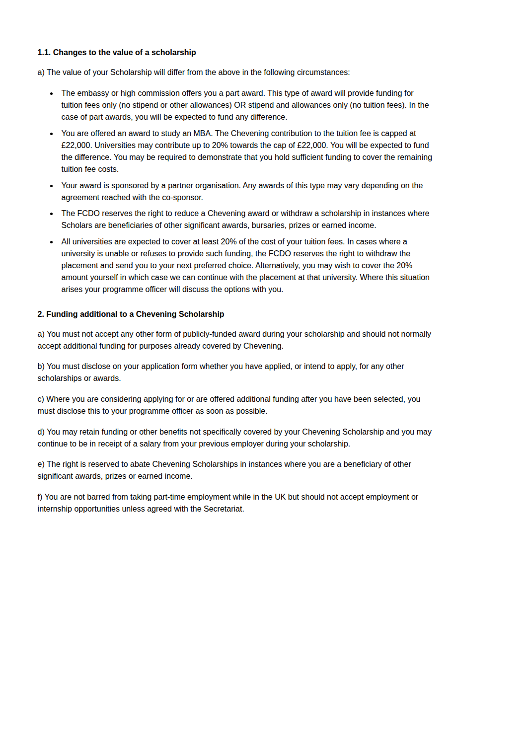1.1. Changes to the value of a scholarship
a) The value of your Scholarship will differ from the above in the following circumstances:
The embassy or high commission offers you a part award. This type of award will provide funding for tuition fees only (no stipend or other allowances) OR stipend and allowances only (no tuition fees). In the case of part awards, you will be expected to fund any difference.
You are offered an award to study an MBA. The Chevening contribution to the tuition fee is capped at £22,000. Universities may contribute up to 20% towards the cap of £22,000. You will be expected to fund the difference. You may be required to demonstrate that you hold sufficient funding to cover the remaining tuition fee costs.
Your award is sponsored by a partner organisation. Any awards of this type may vary depending on the agreement reached with the co-sponsor.
The FCDO reserves the right to reduce a Chevening award or withdraw a scholarship in instances where Scholars are beneficiaries of other significant awards, bursaries, prizes or earned income.
All universities are expected to cover at least 20% of the cost of your tuition fees. In cases where a university is unable or refuses to provide such funding, the FCDO reserves the right to withdraw the placement and send you to your next preferred choice. Alternatively, you may wish to cover the 20% amount yourself in which case we can continue with the placement at that university. Where this situation arises your programme officer will discuss the options with you.
2. Funding additional to a Chevening Scholarship
a) You must not accept any other form of publicly-funded award during your scholarship and should not normally accept additional funding for purposes already covered by Chevening.
b) You must disclose on your application form whether you have applied, or intend to apply, for any other scholarships or awards.
c) Where you are considering applying for or are offered additional funding after you have been selected, you must disclose this to your programme officer as soon as possible.
d) You may retain funding or other benefits not specifically covered by your Chevening Scholarship and you may continue to be in receipt of a salary from your previous employer during your scholarship.
e) The right is reserved to abate Chevening Scholarships in instances where you are a beneficiary of other significant awards, prizes or earned income.
f) You are not barred from taking part-time employment while in the UK but should not accept employment or internship opportunities unless agreed with the Secretariat.